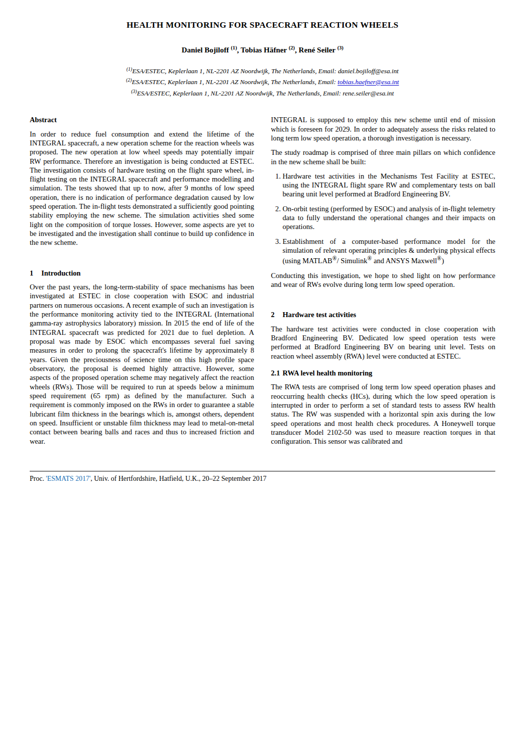Health Monitoring for Spacecraft Reaction Wheels
Daniel Bojiloff (1), Tobias Häfner (2), René Seiler (3)
(1)ESA/ESTEC, Keplerlaan 1, NL-2201 AZ Noordwijk, The Netherlands, Email: daniel.bojiloff@esa.int
(2)ESA/ESTEC, Keplerlaan 1, NL-2201 AZ Noordwijk, The Netherlands, Email: tobias.haefner@esa.int
(3)ESA/ESTEC, Keplerlaan 1, NL-2201 AZ Noordwijk, The Netherlands, Email: rene.seiler@esa.int
Abstract
In order to reduce fuel consumption and extend the lifetime of the INTEGRAL spacecraft, a new operation scheme for the reaction wheels was proposed. The new operation at low wheel speeds may potentially impair RW performance. Therefore an investigation is being conducted at ESTEC. The investigation consists of hardware testing on the flight spare wheel, in-flight testing on the INTEGRAL spacecraft and performance modelling and simulation. The tests showed that up to now, after 9 months of low speed operation, there is no indication of performance degradation caused by low speed operation. The in-flight tests demonstrated a sufficiently good pointing stability employing the new scheme. The simulation activities shed some light on the composition of torque losses. However, some aspects are yet to be investigated and the investigation shall continue to build up confidence in the new scheme.
1 Introduction
Over the past years, the long-term-stability of space mechanisms has been investigated at ESTEC in close cooperation with ESOC and industrial partners on numerous occasions. A recent example of such an investigation is the performance monitoring activity tied to the INTEGRAL (International gamma-ray astrophysics laboratory) mission. In 2015 the end of life of the INTEGRAL spacecraft was predicted for 2021 due to fuel depletion. A proposal was made by ESOC which encompasses several fuel saving measures in order to prolong the spacecraft's lifetime by approximately 8 years. Given the preciousness of science time on this high profile space observatory, the proposal is deemed highly attractive. However, some aspects of the proposed operation scheme may negatively affect the reaction wheels (RWs). Those will be required to run at speeds below a minimum speed requirement (65 rpm) as defined by the manufacturer. Such a requirement is commonly imposed on the RWs in order to guarantee a stable lubricant film thickness in the bearings which is, amongst others, dependent on speed. Insufficient or unstable film thickness may lead to metal-on-metal contact between bearing balls and races and thus to increased friction and wear.
INTEGRAL is supposed to employ this new scheme until end of mission which is foreseen for 2029. In order to adequately assess the risks related to long term low speed operation, a thorough investigation is necessary.
The study roadmap is comprised of three main pillars on which confidence in the new scheme shall be built:
Hardware test activities in the Mechanisms Test Facility at ESTEC, using the INTEGRAL flight spare RW and complementary tests on ball bearing unit level performed at Bradford Engineering BV.
On-orbit testing (performed by ESOC) and analysis of in-flight telemetry data to fully understand the operational changes and their impacts on operations.
Establishment of a computer-based performance model for the simulation of relevant operating principles & underlying physical effects (using MATLAB®/ Simulink® and ANSYS Maxwell®)
Conducting this investigation, we hope to shed light on how performance and wear of RWs evolve during long term low speed operation.
2 Hardware test activities
The hardware test activities were conducted in close cooperation with Bradford Engineering BV. Dedicated low speed operation tests were performed at Bradford Engineering BV on bearing unit level. Tests on reaction wheel assembly (RWA) level were conducted at ESTEC.
2.1 RWA level health monitoring
The RWA tests are comprised of long term low speed operation phases and reoccurring health checks (HCs), during which the low speed operation is interrupted in order to perform a set of standard tests to assess RW health status. The RW was suspended with a horizontal spin axis during the low speed operations and most health check procedures. A Honeywell torque transducer Model 2102-50 was used to measure reaction torques in that configuration. This sensor was calibrated and
Proc. 'ESMATS 2017', Univ. of Hertfordshire, Hatfield, U.K., 20–22 September 2017